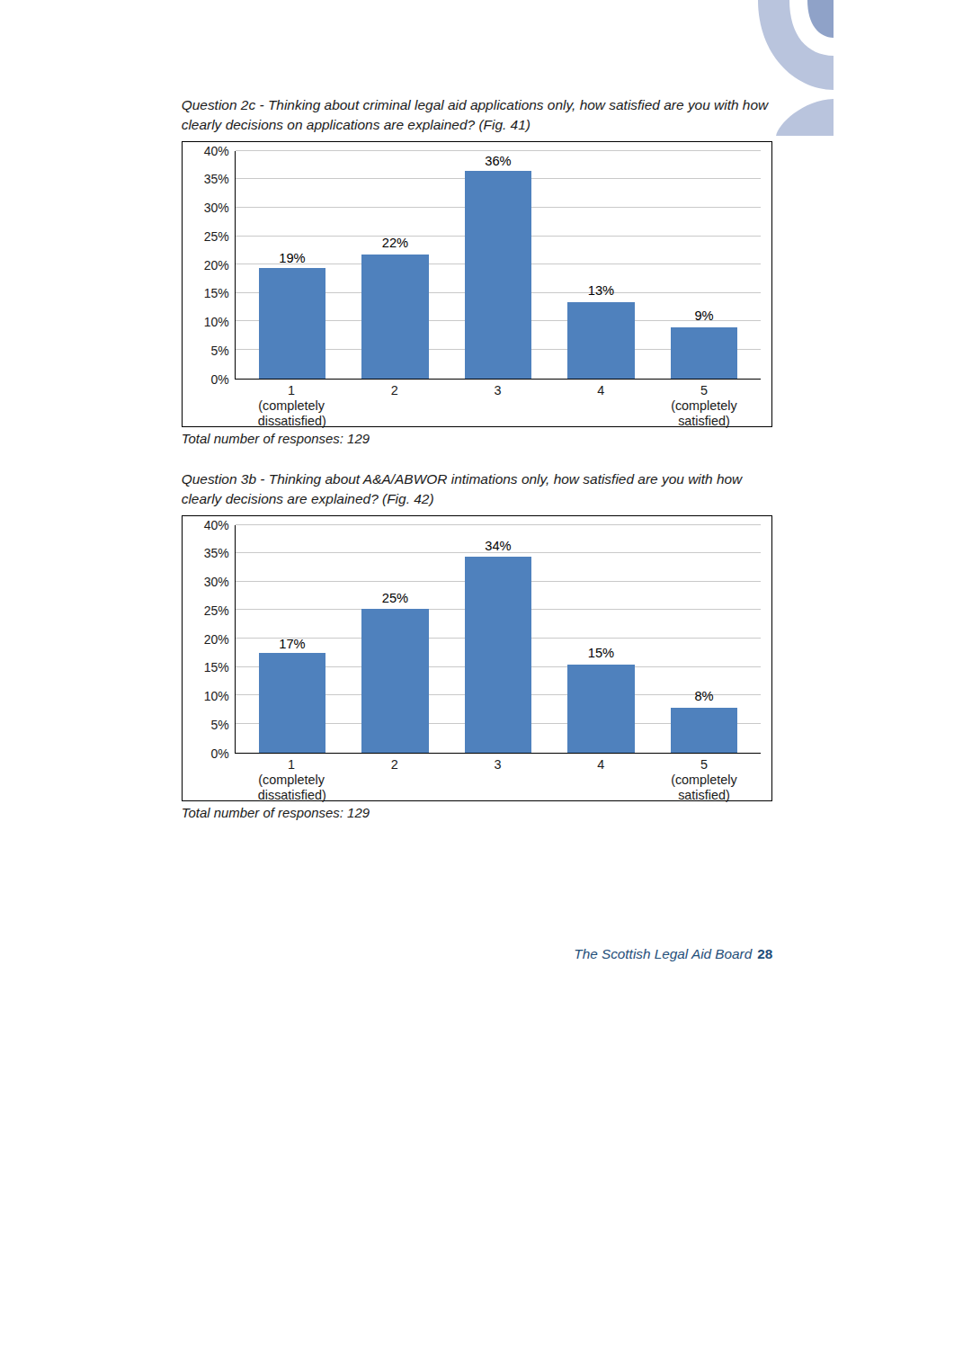Question 2c - Thinking about criminal legal aid applications only, how satisfied are you with how clearly decisions on applications are explained? (Fig. 41)
40% 35% 30% 25% 20% 15% 10% 5% 0%
19%
22%
36%
13%
9%
1 (completely dissatisfied)
2
3
4
5 (completely satisfied)
Total number of responses: 129
Question 3b - Thinking about A&A/ABWOR intimations only, how satisfied are you with how clearly decisions are explained? (Fig. 42)
40% 35% 30% 25% 20% 15% 10% 5% 0%
17%
25%
34%
15%
8%
1 (completely dissatisfied)
2
3
4
5 (completely satisfied)
Total number of responses: 129
The Scottish Legal Aid Board28